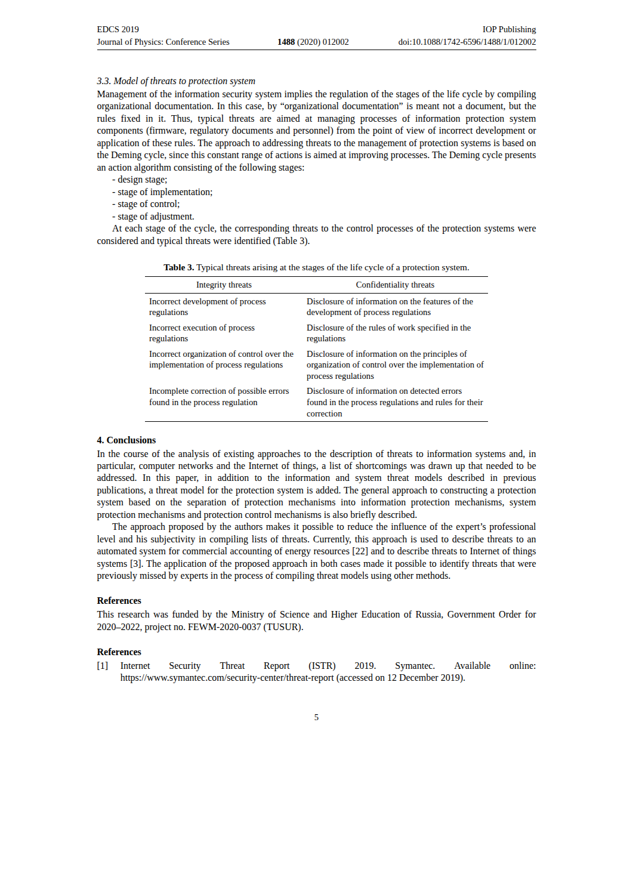| EDCS 2019 | | IOP Publishing |
| Journal of Physics: Conference Series | 1488 (2020) 012002 | doi:10.1088/1742-6596/1488/1/012002 |
3.3. Model of threats to protection system
Management of the information security system implies the regulation of the stages of the life cycle by compiling organizational documentation. In this case, by “organizational documentation” is meant not a document, but the rules fixed in it. Thus, typical threats are aimed at managing processes of information protection system components (firmware, regulatory documents and personnel) from the point of view of incorrect development or application of these rules. The approach to addressing threats to the management of protection systems is based on the Deming cycle, since this constant range of actions is aimed at improving processes. The Deming cycle presents an action algorithm consisting of the following stages:
- design stage;
- stage of implementation;
- stage of control;
- stage of adjustment.
At each stage of the cycle, the corresponding threats to the control processes of the protection systems were considered and typical threats were identified (Table 3).
Table 3. Typical threats arising at the stages of the life cycle of a protection system.
| Integrity threats | Confidentiality threats |
| --- | --- |
| Incorrect development of process regulations | Disclosure of information on the features of the development of process regulations |
| Incorrect execution of process regulations | Disclosure of the rules of work specified in the regulations |
| Incorrect organization of control over the implementation of process regulations | Disclosure of information on the principles of organization of control over the implementation of process regulations |
| Incomplete correction of possible errors found in the process regulation | Disclosure of information on detected errors found in the process regulations and rules for their correction |
4. Conclusions
In the course of the analysis of existing approaches to the description of threats to information systems and, in particular, computer networks and the Internet of things, a list of shortcomings was drawn up that needed to be addressed. In this paper, in addition to the information and system threat models described in previous publications, a threat model for the protection system is added. The general approach to constructing a protection system based on the separation of protection mechanisms into information protection mechanisms, system protection mechanisms and protection control mechanisms is also briefly described.
The approach proposed by the authors makes it possible to reduce the influence of the expert’s professional level and his subjectivity in compiling lists of threats. Currently, this approach is used to describe threats to an automated system for commercial accounting of energy resources [22] and to describe threats to Internet of things systems [3]. The application of the proposed approach in both cases made it possible to identify threats that were previously missed by experts in the process of compiling threat models using other methods.
References
This research was funded by the Ministry of Science and Higher Education of Russia, Government Order for 2020–2022, project no. FEWM-2020-0037 (TUSUR).
References
[1]
Internet Security Threat Report(ISTR) 2019. Symantec. Available online:
https://www.symantec.com/security-center/threat-report (accessed on 12 December 2019).
5